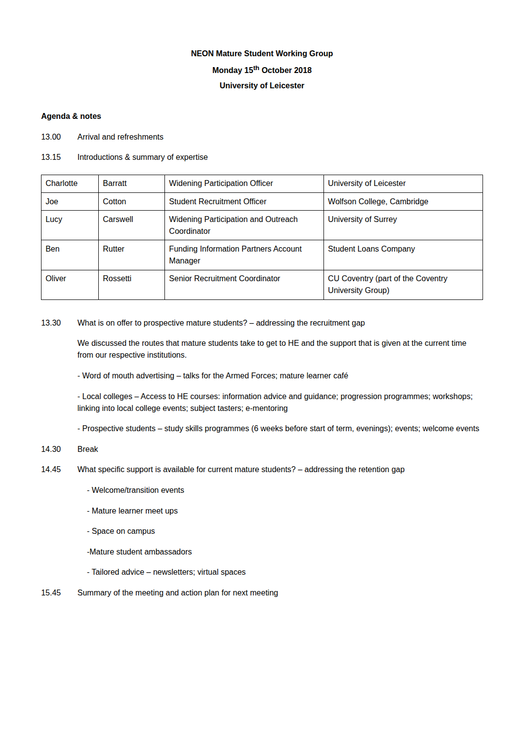NEON Mature Student Working Group
Monday 15th October 2018
University of Leicester
Agenda & notes
13.00
Arrival and refreshments
13.15
Introductions & summary of expertise
| Charlotte | Barratt | Widening Participation Officer | University of Leicester |
| Joe | Cotton | Student Recruitment Officer | Wolfson College, Cambridge |
| Lucy | Carswell | Widening Participation and Outreach Coordinator | University of Surrey |
| Ben | Rutter | Funding Information Partners Account Manager | Student Loans Company |
| Oliver | Rossetti | Senior Recruitment Coordinator | CU Coventry (part of the Coventry University Group) |
13.30
What is on offer to prospective mature students? – addressing the recruitment gap
We discussed the routes that mature students take to get to HE and the support that is given at the current time from our respective institutions.
- Word of mouth advertising – talks for the Armed Forces; mature learner café
- Local colleges – Access to HE courses: information advice and guidance; progression programmes; workshops; linking into local college events; subject tasters; e-mentoring
- Prospective students – study skills programmes (6 weeks before start of term, evenings); events; welcome events
14.30
Break
14.45
What specific support is available for current mature students? – addressing the retention gap
- Welcome/transition events
- Mature learner meet ups
- Space on campus
-Mature student ambassadors
- Tailored advice – newsletters; virtual spaces
15.45
Summary of the meeting and action plan for next meeting